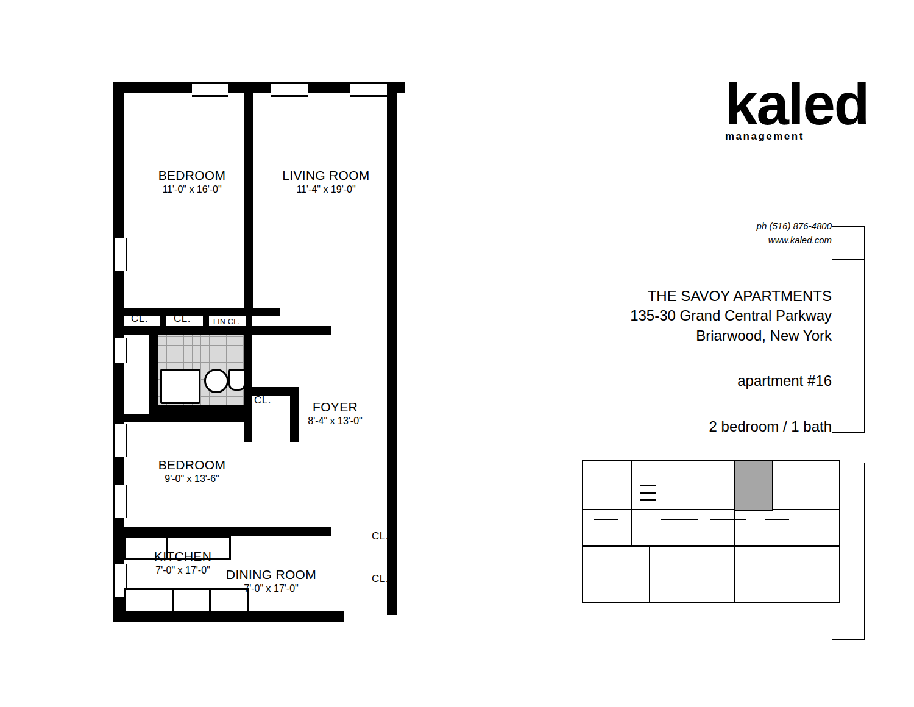The Savoy Apartments, 135-30 Grand Central Parkway, Briarwood, New York — Apartment #16, 2 bedroom / 1 bath floor plan
BEDROOM
11'-0" x 16'-0"
LIVING ROOM
11'-4" x 19'-0"
BEDROOM
9'-0" x 13'-6"
FOYER
8'-4" x 13'-0"
KITCHEN
7'-0" x 17'-0"
DINING ROOM
7'-0" x 17'-0"
CL.
CL.
LIN CL.
CL.
CL.
CL.
kaled
management
ph (516) 876-4800
www.kaled.com
THE SAVOY APARTMENTS
135-30 Grand Central Parkway
Briarwood, New York
apartment #16
2 bedroom / 1 bath